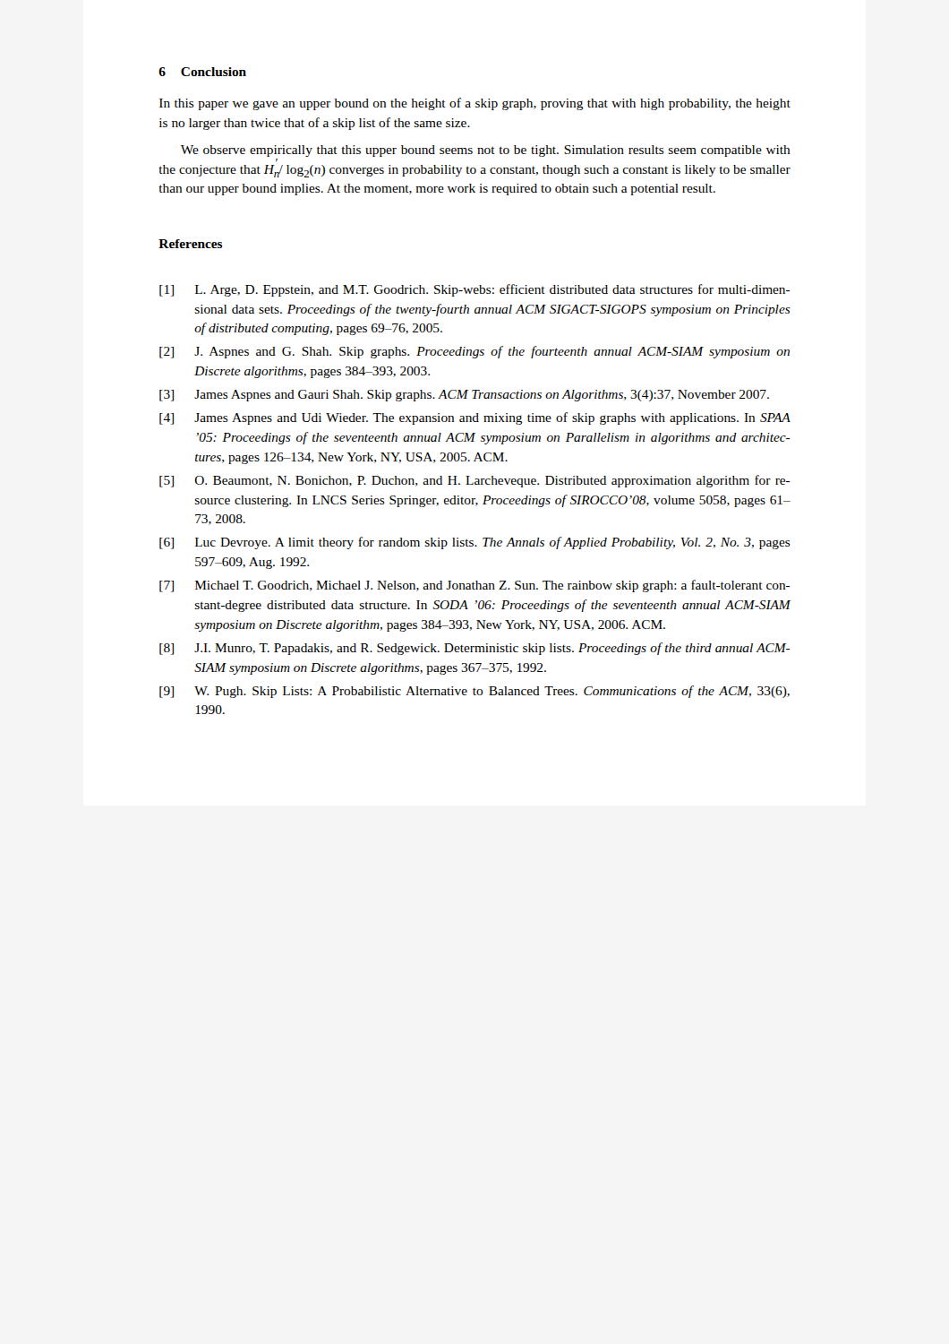6 Conclusion
In this paper we gave an upper bound on the height of a skip graph, proving that with high probability, the height is no larger than twice that of a skip list of the same size.
We observe empirically that this upper bound seems not to be tight. Simulation results seem compatible with the conjecture that Hn′/ log2(n) converges in probability to a constant, though such a constant is likely to be smaller than our upper bound implies. At the moment, more work is required to obtain such a potential result.
References
[1] L. Arge, D. Eppstein, and M.T. Goodrich. Skip-webs: efficient distributed data structures for multi-dimensional data sets. Proceedings of the twenty-fourth annual ACM SIGACT-SIGOPS symposium on Principles of distributed computing, pages 69–76, 2005.
[2] J. Aspnes and G. Shah. Skip graphs. Proceedings of the fourteenth annual ACM-SIAM symposium on Discrete algorithms, pages 384–393, 2003.
[3] James Aspnes and Gauri Shah. Skip graphs. ACM Transactions on Algorithms, 3(4):37, November 2007.
[4] James Aspnes and Udi Wieder. The expansion and mixing time of skip graphs with applications. In SPAA ’05: Proceedings of the seventeenth annual ACM symposium on Parallelism in algorithms and architectures, pages 126–134, New York, NY, USA, 2005. ACM.
[5] O. Beaumont, N. Bonichon, P. Duchon, and H. Larcheveque. Distributed approximation algorithm for resource clustering. In LNCS Series Springer, editor, Proceedings of SIROCCO’08, volume 5058, pages 61–73, 2008.
[6] Luc Devroye. A limit theory for random skip lists. The Annals of Applied Probability, Vol. 2, No. 3, pages 597–609, Aug. 1992.
[7] Michael T. Goodrich, Michael J. Nelson, and Jonathan Z. Sun. The rainbow skip graph: a fault-tolerant constant-degree distributed data structure. In SODA ’06: Proceedings of the seventeenth annual ACM-SIAM symposium on Discrete algorithm, pages 384–393, New York, NY, USA, 2006. ACM.
[8] J.I. Munro, T. Papadakis, and R. Sedgewick. Deterministic skip lists. Proceedings of the third annual ACM-SIAM symposium on Discrete algorithms, pages 367–375, 1992.
[9] W. Pugh. Skip Lists: A Probabilistic Alternative to Balanced Trees. Communications of the ACM, 33(6), 1990.